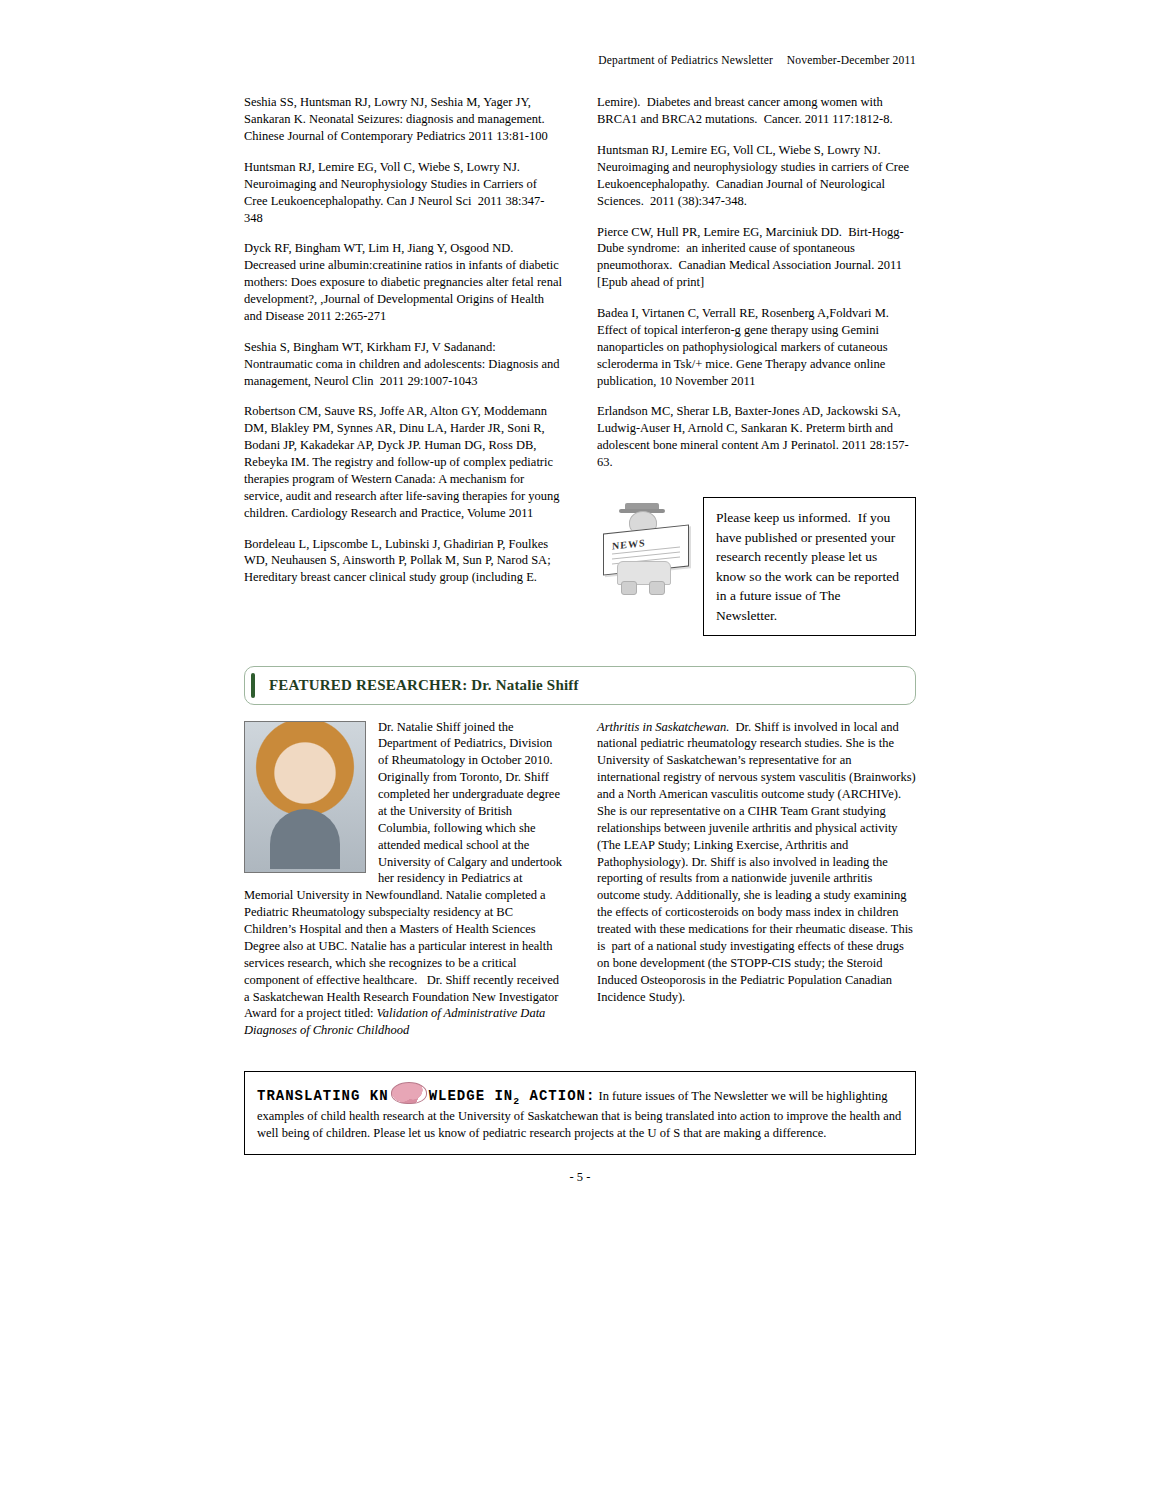Department of Pediatrics Newsletter November-December 2011
Seshia SS, Huntsman RJ, Lowry NJ, Seshia M, Yager JY, Sankaran K. Neonatal Seizures: diagnosis and management. Chinese Journal of Contemporary Pediatrics 2011 13:81-100
Huntsman RJ, Lemire EG, Voll C, Wiebe S, Lowry NJ. Neuroimaging and Neurophysiology Studies in Carriers of Cree Leukoencephalopathy. Can J Neurol Sci 2011 38:347-348
Dyck RF, Bingham WT, Lim H, Jiang Y, Osgood ND. Decreased urine albumin:creatinine ratios in infants of diabetic mothers: Does exposure to diabetic pregnancies alter fetal renal development?, ,Journal of Developmental Origins of Health and Disease 2011 2:265-271
Seshia S, Bingham WT, Kirkham FJ, V Sadanand: Nontraumatic coma in children and adolescents: Diagnosis and management, Neurol Clin 2011 29:1007-1043
Robertson CM, Sauve RS, Joffe AR, Alton GY, Moddemann DM, Blakley PM, Synnes AR, Dinu LA, Harder JR, Soni R, Bodani JP, Kakadekar AP, Dyck JP. Human DG, Ross DB, Rebeyka IM. The registry and follow-up of complex pediatric therapies program of Western Canada: A mechanism for service, audit and research after life-saving therapies for young children. Cardiology Research and Practice, Volume 2011
Bordeleau L, Lipscombe L, Lubinski J, Ghadirian P, Foulkes WD, Neuhausen S, Ainsworth P, Pollak M, Sun P, Narod SA; Hereditary breast cancer clinical study group (including E.
Lemire). Diabetes and breast cancer among women with BRCA1 and BRCA2 mutations. Cancer. 2011 117:1812-8.
Huntsman RJ, Lemire EG, Voll CL, Wiebe S, Lowry NJ. Neuroimaging and neurophysiology studies in carriers of Cree Leukoencephalopathy. Canadian Journal of Neurological Sciences. 2011 (38):347-348.
Pierce CW, Hull PR, Lemire EG, Marciniuk DD. Birt-Hogg-Dube syndrome: an inherited cause of spontaneous pneumothorax. Canadian Medical Association Journal. 2011 [Epub ahead of print]
Badea I, Virtanen C, Verrall RE, Rosenberg A,Foldvari M. Effect of topical interferon-g gene therapy using Gemini nanoparticles on pathophysiological markers of cutaneous scleroderma in Tsk/+ mice. Gene Therapy advance online publication, 10 November 2011
Erlandson MC, Sherar LB, Baxter-Jones AD, Jackowski SA, Ludwig-Auser H, Arnold C, Sankaran K. Preterm birth and adolescent bone mineral content Am J Perinatol. 2011 28:157-63.
NEWS
Please keep us informed. If you have published or presented your research recently please let us know so the work can be reported in a future issue of The Newsletter.
FEATURED RESEARCHER: Dr. Natalie Shiff
Dr. Natalie Shiff joined the Department of Pediatrics, Division of Rheumatology in October 2010. Originally from Toronto, Dr. Shiff completed her undergraduate degree at the University of British Columbia, following which she attended medical school at the University of Calgary and undertook her residency in Pediatrics at Memorial University in Newfoundland. Natalie completed a Pediatric Rheumatology subspecialty residency at BC Children’s Hospital and then a Masters of Health Sciences Degree also at UBC. Natalie has a particular interest in health services research, which she recognizes to be a critical component of effective healthcare. Dr. Shiff recently received a Saskatchewan Health Research Foundation New Investigator Award for a project titled: Validation of Administrative Data Diagnoses of Chronic Childhood
Arthritis in Saskatchewan. Dr. Shiff is involved in local and national pediatric rheumatology research studies. She is the University of Saskatchewan’s representative for an international registry of nervous system vasculitis (Brainworks) and a North American vasculitis outcome study (ARCHIVe). She is our representative on a CIHR Team Grant studying relationships between juvenile arthritis and physical activity (The LEAP Study; Linking Exercise, Arthritis and Pathophysiology). Dr. Shiff is also involved in leading the reporting of results from a nationwide juvenile arthritis outcome study. Additionally, she is leading a study examining the effects of corticosteroids on body mass index in children treated with these medications for their rheumatic disease. This is part of a national study investigating effects of these drugs on bone development (the STOPP-CIS study; the Steroid Induced Osteoporosis in the Pediatric Population Canadian Incidence Study).
TRANSLATING KN WLEDGE IN2 ACTION: In future issues of The Newsletter we will be highlighting examples of child health research at the University of Saskatchewan that is being translated into action to improve the health and well being of children. Please let us know of pediatric research projects at the U of S that are making a difference.
- 5 -